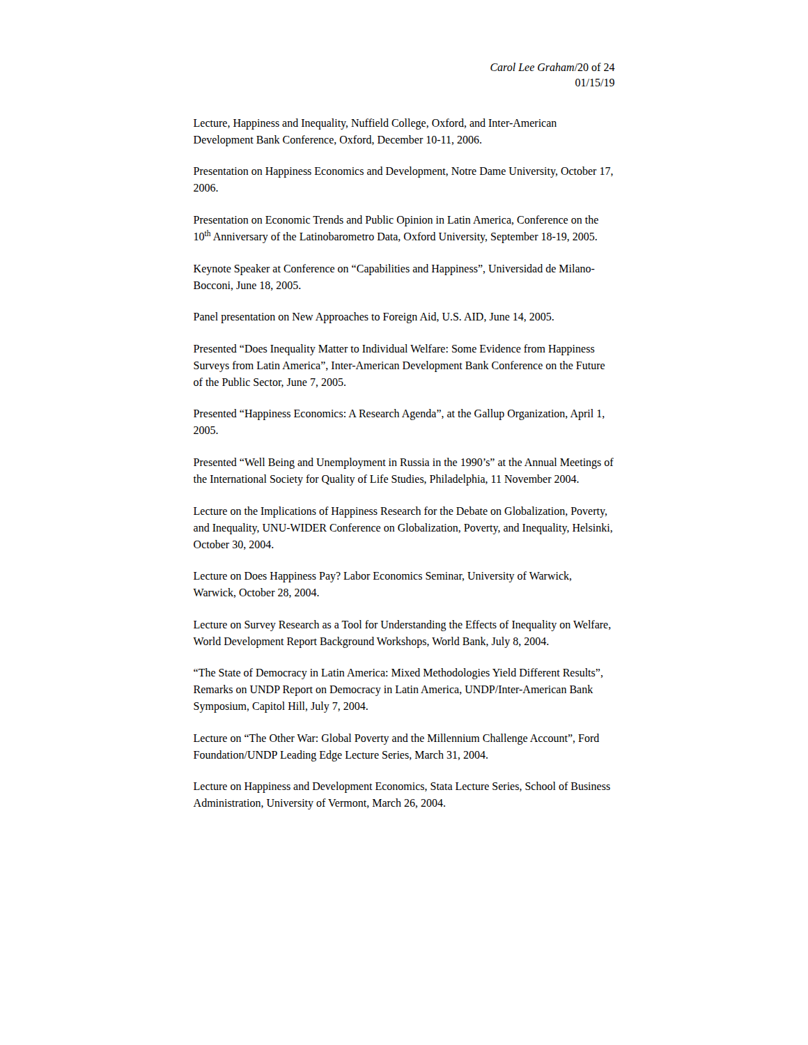Carol Lee Graham/20 of 24
01/15/19
Lecture, Happiness and Inequality, Nuffield College, Oxford, and Inter-American Development Bank Conference, Oxford, December 10-11, 2006.
Presentation on Happiness Economics and Development, Notre Dame University, October 17, 2006.
Presentation on Economic Trends and Public Opinion in Latin America, Conference on the 10th Anniversary of the Latinobarometro Data, Oxford University, September 18-19, 2005.
Keynote Speaker at Conference on “Capabilities and Happiness”, Universidad de Milano-Bocconi, June 18, 2005.
Panel presentation on New Approaches to Foreign Aid, U.S. AID, June 14, 2005.
Presented “Does Inequality Matter to Individual Welfare: Some Evidence from Happiness Surveys from Latin America”, Inter-American Development Bank Conference on the Future of the Public Sector, June 7, 2005.
Presented “Happiness Economics: A Research Agenda”, at the Gallup Organization, April 1, 2005.
Presented “Well Being and Unemployment in Russia in the 1990’s” at the Annual Meetings of the International Society for Quality of Life Studies, Philadelphia, 11 November 2004.
Lecture on the Implications of Happiness Research for the Debate on Globalization, Poverty, and Inequality, UNU-WIDER Conference on Globalization, Poverty, and Inequality, Helsinki, October 30, 2004.
Lecture on Does Happiness Pay? Labor Economics Seminar, University of Warwick, Warwick, October 28, 2004.
Lecture on Survey Research as a Tool for Understanding the Effects of Inequality on Welfare, World Development Report Background Workshops, World Bank, July 8, 2004.
“The State of Democracy in Latin America: Mixed Methodologies Yield Different Results”, Remarks on UNDP Report on Democracy in Latin America, UNDP/Inter-American Bank Symposium, Capitol Hill, July 7, 2004.
Lecture on “The Other War: Global Poverty and the Millennium Challenge Account”, Ford Foundation/UNDP Leading Edge Lecture Series, March 31, 2004.
Lecture on Happiness and Development Economics, Stata Lecture Series, School of Business Administration, University of Vermont, March 26, 2004.